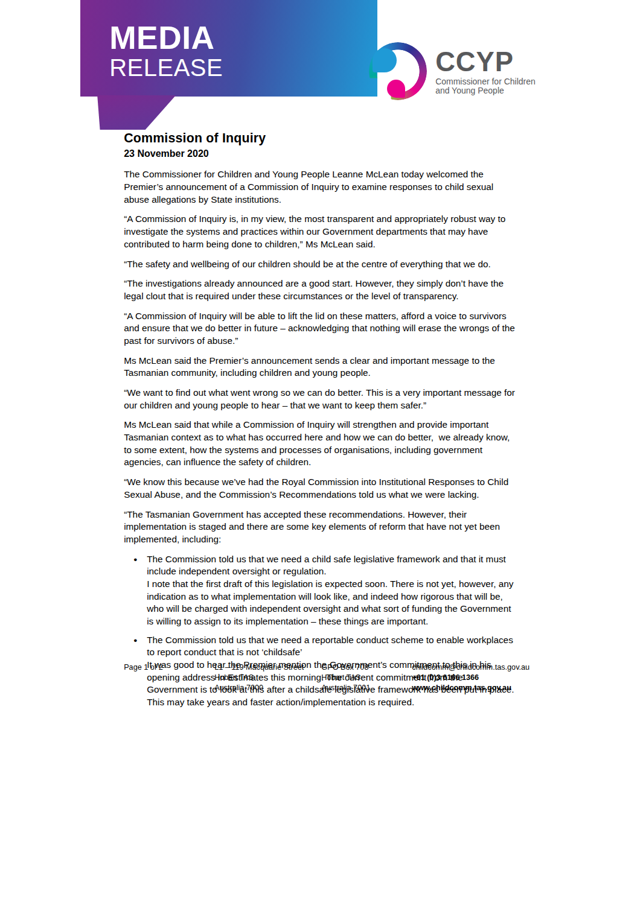MEDIA RELEASE
CCYP
Commissioner for Children
and Young People
Commission of Inquiry
23 November 2020
The Commissioner for Children and Young People Leanne McLean today welcomed the Premier’s announcement of a Commission of Inquiry to examine responses to child sexual abuse allegations by State institutions.
“A Commission of Inquiry is, in my view, the most transparent and appropriately robust way to investigate the systems and practices within our Government departments that may have contributed to harm being done to children,” Ms McLean said.
“The safety and wellbeing of our children should be at the centre of everything that we do.
“The investigations already announced are a good start. However, they simply don’t have the legal clout that is required under these circumstances or the level of transparency.
“A Commission of Inquiry will be able to lift the lid on these matters, afford a voice to survivors and ensure that we do better in future – acknowledging that nothing will erase the wrongs of the past for survivors of abuse.”
Ms McLean said the Premier’s announcement sends a clear and important message to the Tasmanian community, including children and young people.
“We want to find out what went wrong so we can do better. This is a very important message for our children and young people to hear – that we want to keep them safer.”
Ms McLean said that while a Commission of Inquiry will strengthen and provide important Tasmanian context as to what has occurred here and how we can do better, we already know, to some extent, how the systems and processes of organisations, including government agencies, can influence the safety of children.
“We know this because we’ve had the Royal Commission into Institutional Responses to Child Sexual Abuse, and the Commission’s Recommendations told us what we were lacking.
“The Tasmanian Government has accepted these recommendations. However, their implementation is staged and there are some key elements of reform that have not yet been implemented, including:
The Commission told us that we need a child safe legislative framework and that it must include independent oversight or regulation.
I note that the first draft of this legislation is expected soon. There is not yet, however, any indication as to what implementation will look like, and indeed how rigorous that will be, who will be charged with independent oversight and what sort of funding the Government is willing to assign to its implementation – these things are important.
The Commission told us that we need a reportable conduct scheme to enable workplaces to report conduct that is not ‘childsafe’
It was good to hear the Premier mention the Government’s commitment to this in his opening address in Estimates this morning. The current commitment from the Government is to look at this after a childsafe legislative framework has been put in place. This may take years and faster action/implementation is required.
| Page 1 of 2 | L1 – 119 Macquarie Street Hobart TAS Australia 7000 | GPO Box 708 Hobart TAS Australia 7001 | childcomm@childcomm.tas.gov.au +61 (0)3 6166 1366 www.childcomm.tas.gov.au |